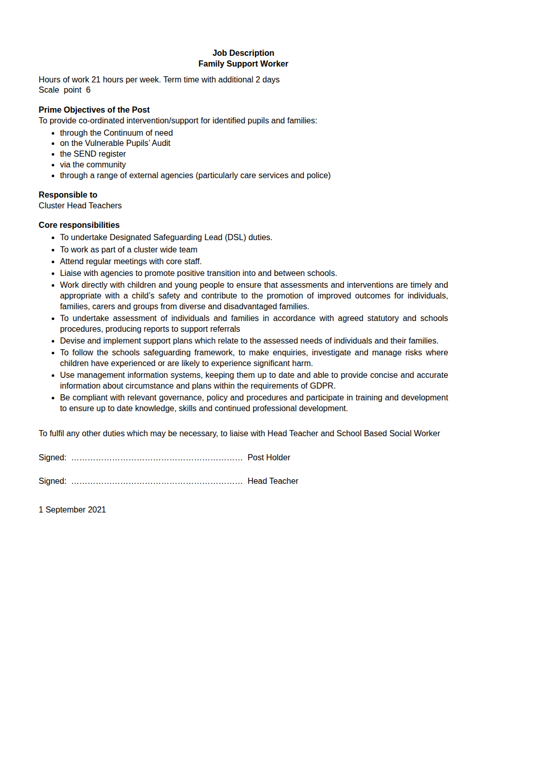Job DescriptionFamily Support Worker
Hours of work 21 hours per week. Term time with additional 2 days
Scale point 6
Prime Objectives of the Post
To provide co-ordinated intervention/support for identified pupils and families:
through the Continuum of need
on the Vulnerable Pupils’ Audit
the SEND register
via the community
through a range of external agencies (particularly care services and police)
Responsible to
Cluster Head Teachers
Core responsibilities
To undertake Designated Safeguarding Lead (DSL) duties.
To work as part of a cluster wide team
Attend regular meetings with core staff.
Liaise with agencies to promote positive transition into and between schools.
Work directly with children and young people to ensure that assessments and interventions are timely and appropriate with a child’s safety and contribute to the promotion of improved outcomes for individuals, families, carers and groups from diverse and disadvantaged families.
To undertake assessment of individuals and families in accordance with agreed statutory and schools procedures, producing reports to support referrals
Devise and implement support plans which relate to the assessed needs of individuals and their families.
To follow the schools safeguarding framework, to make enquiries, investigate and manage risks where children have experienced or are likely to experience significant harm.
Use management information systems, keeping them up to date and able to provide concise and accurate information about circumstance and plans within the requirements of GDPR.
Be compliant with relevant governance, policy and procedures and participate in training and development to ensure up to date knowledge, skills and continued professional development.
To fulfil any other duties which may be necessary, to liaise with Head Teacher and School Based Social Worker
Signed: ……………………………………………………… Post Holder
Signed: ……………………………………………………… Head Teacher
1 September 2021